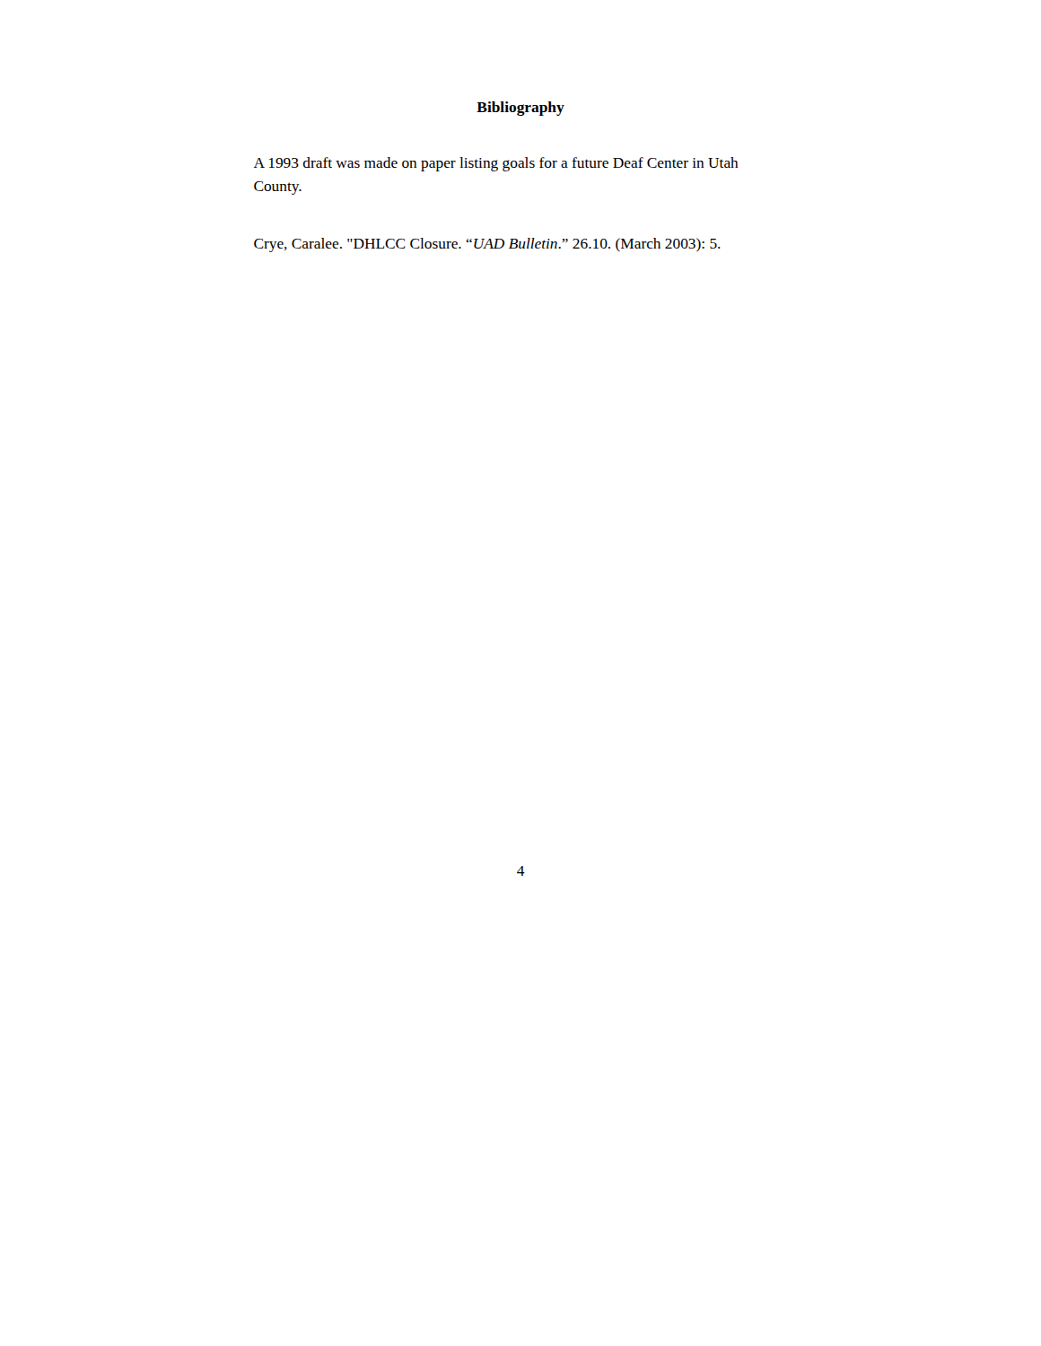Bibliography
A 1993 draft was made on paper listing goals for a future Deaf Center in Utah County.
Crye, Caralee. "DHLCC Closure. “UAD Bulletin.” 26.10. (March 2003): 5.
4